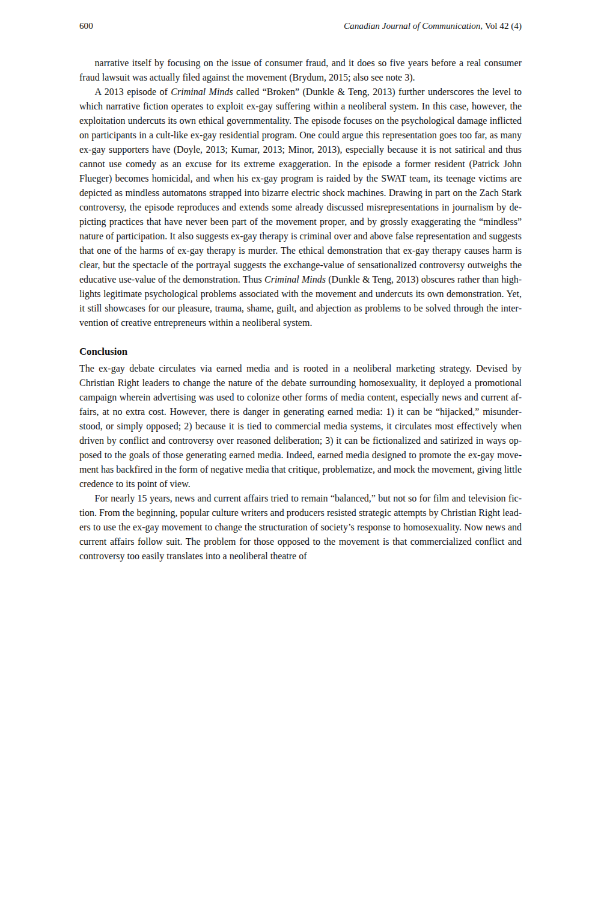600 Canadian Journal of Communication, Vol 42 (4)
narrative itself by focusing on the issue of consumer fraud, and it does so five years before a real consumer fraud lawsuit was actually filed against the movement (Brydum, 2015; also see note 3).
A 2013 episode of Criminal Minds called “Broken” (Dunkle & Teng, 2013) further underscores the level to which narrative fiction operates to exploit ex-gay suffering within a neoliberal system. In this case, however, the exploitation undercuts its own ethical governmentality. The episode focuses on the psychological damage inflicted on participants in a cult-like ex-gay residential program. One could argue this representation goes too far, as many ex-gay supporters have (Doyle, 2013; Kumar, 2013; Minor, 2013), especially because it is not satirical and thus cannot use comedy as an excuse for its extreme exaggeration. In the episode a former resident (Patrick John Flueger) becomes homicidal, and when his ex-gay program is raided by the SWAT team, its teenage victims are depicted as mindless automatons strapped into bizarre electric shock machines. Drawing in part on the Zach Stark controversy, the episode reproduces and extends some already discussed misrepresentations in journalism by depicting practices that have never been part of the movement proper, and by grossly exaggerating the “mindless” nature of participation. It also suggests ex-gay therapy is criminal over and above false representation and suggests that one of the harms of ex-gay therapy is murder. The ethical demonstration that ex-gay therapy causes harm is clear, but the spectacle of the portrayal suggests the exchange-value of sensationalized controversy outweighs the educative use-value of the demonstration. Thus Criminal Minds (Dunkle & Teng, 2013) obscures rather than highlights legitimate psychological problems associated with the movement and undercuts its own demonstration. Yet, it still showcases for our pleasure, trauma, shame, guilt, and abjection as problems to be solved through the intervention of creative entrepreneurs within a neoliberal system.
Conclusion
The ex-gay debate circulates via earned media and is rooted in a neoliberal marketing strategy. Devised by Christian Right leaders to change the nature of the debate surrounding homosexuality, it deployed a promotional campaign wherein advertising was used to colonize other forms of media content, especially news and current affairs, at no extra cost. However, there is danger in generating earned media: 1) it can be “hijacked,” misunderstood, or simply opposed; 2) because it is tied to commercial media systems, it circulates most effectively when driven by conflict and controversy over reasoned deliberation; 3) it can be fictionalized and satirized in ways opposed to the goals of those generating earned media. Indeed, earned media designed to promote the ex-gay movement has backfired in the form of negative media that critique, problematize, and mock the movement, giving little credence to its point of view.
For nearly 15 years, news and current affairs tried to remain “balanced,” but not so for film and television fiction. From the beginning, popular culture writers and producers resisted strategic attempts by Christian Right leaders to use the ex-gay movement to change the structuration of society’s response to homosexuality. Now news and current affairs follow suit. The problem for those opposed to the movement is that commercialized conflict and controversy too easily translates into a neoliberal theatre of